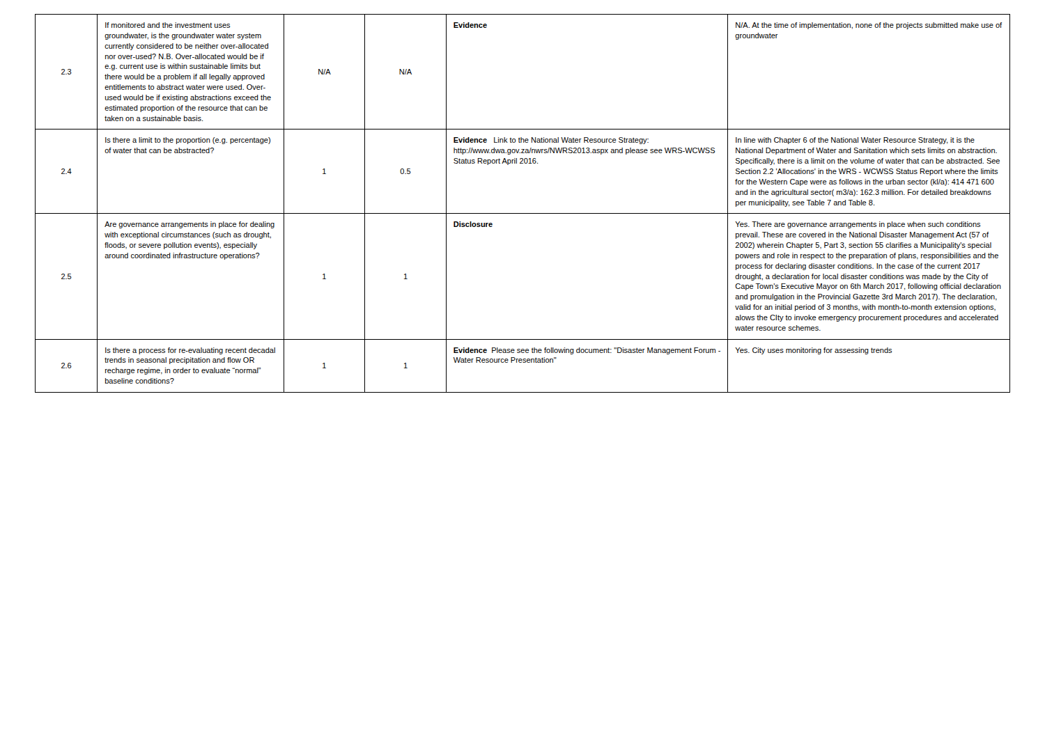| 2.3 | If monitored and the investment uses groundwater, is the groundwater water system currently considered to be neither over-allocated nor over-used? N.B. Over-allocated would be if e.g. current use is within sustainable limits but there would be a problem if all legally approved entitlements to abstract water were used. Over-used would be if existing abstractions exceed the estimated proportion of the resource that can be taken on a sustainable basis. | N/A | N/A | Evidence | N/A. At the time of implementation, none of the projects submitted make use of groundwater |
| 2.4 | Is there a limit to the proportion (e.g. percentage) of water that can be abstracted? | 1 | 0.5 | Evidence Link to the National Water Resource Strategy: http://www.dwa.gov.za/nwrs/NWRS2013.aspx and please see WRS-WCWSS Status Report April 2016. | In line with Chapter 6 of the National Water Resource Strategy, it is the National Department of Water and Sanitation which sets limits on abstraction. Specifically, there is a limit on the volume of water that can be abstracted. See Section 2.2 'Allocations' in the WRS - WCWSS Status Report where the limits for the Western Cape were as follows in the urban sector (kl/a): 414 471 600 and in the agricultural sector( m3/a): 162.3 million. For detailed breakdowns per municipality, see Table 7 and Table 8. |
| 2.5 | Are governance arrangements in place for dealing with exceptional circumstances (such as drought, floods, or severe pollution events), especially around coordinated infrastructure operations? | 1 | 1 | Disclosure | Yes. There are governance arrangements in place when such conditions prevail. These are covered in the National Disaster Management Act (57 of 2002) wherein Chapter 5, Part 3, section 55 clarifies a Municipality's special powers and role in respect to the preparation of plans, responsibilities and the process for declaring disaster conditions. In the case of the current 2017 drought, a declaration for local disaster conditions was made by the City of Cape Town's Executive Mayor on 6th March 2017, following official declaration and promulgation in the Provincial Gazette 3rd March 2017). The declaration, valid for an initial period of 3 months, with month-to-month extension options, alows the CIty to invoke emergency procurement procedures and accelerated water resource schemes. |
| 2.6 | Is there a process for re-evaluating recent decadal trends in seasonal precipitation and flow OR recharge regime, in order to evaluate “normal” baseline conditions? | 1 | 1 | Evidence Please see the following document: "Disaster Management Forum - Water Resource Presentation" | Yes. City uses monitoring for assessing trends |